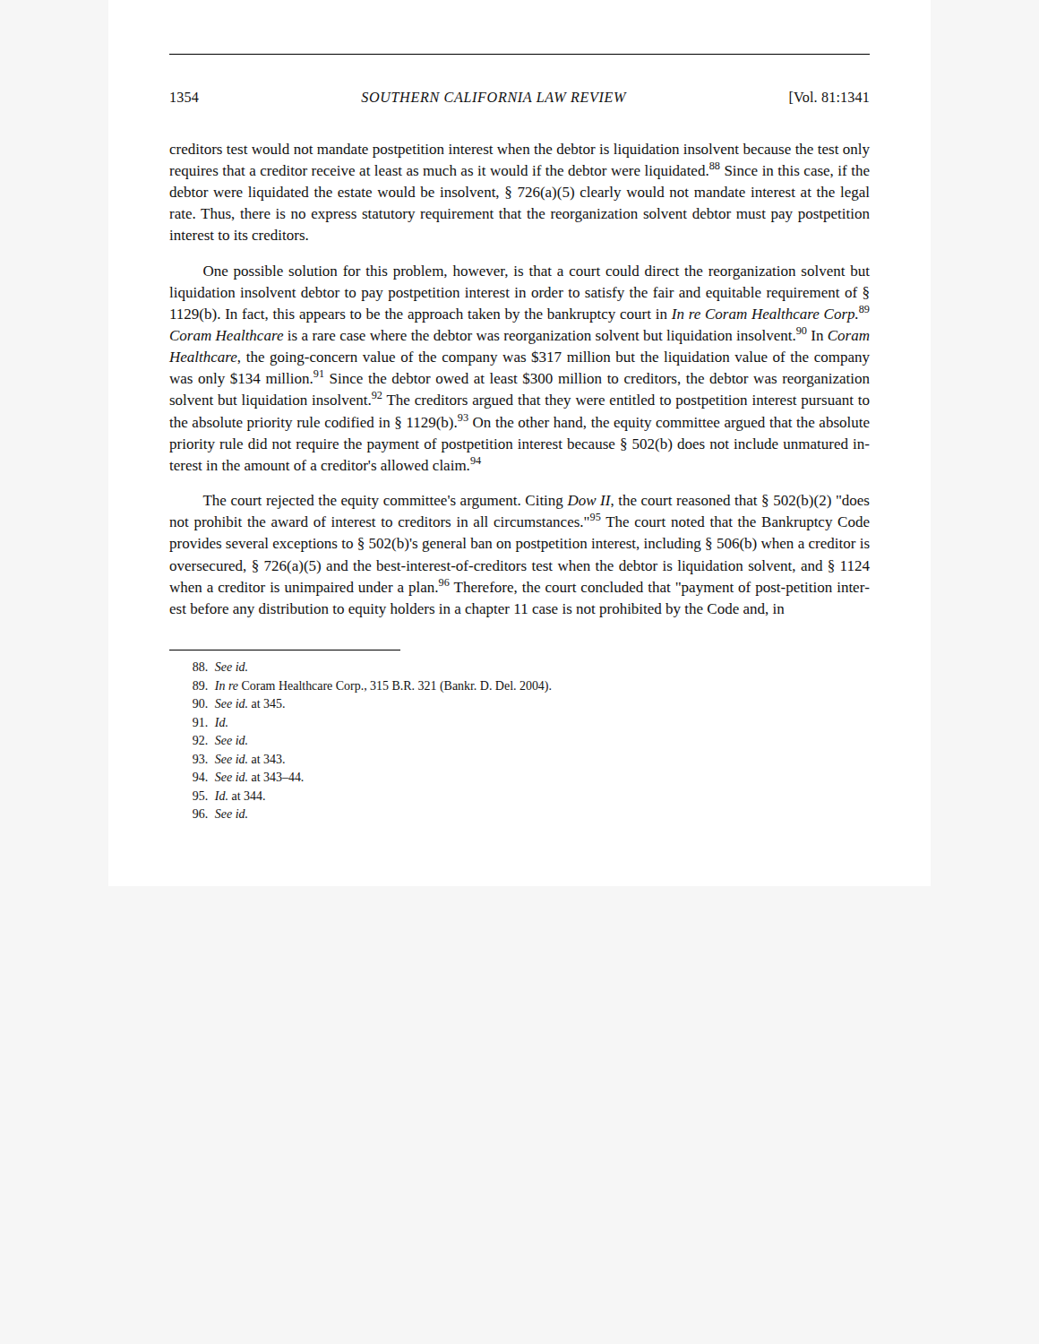1354 Southern California Law Review [Vol. 81:1341
creditors test would not mandate postpetition interest when the debtor is liquidation insolvent because the test only requires that a creditor receive at least as much as it would if the debtor were liquidated.88 Since in this case, if the debtor were liquidated the estate would be insolvent, § 726(a)(5) clearly would not mandate interest at the legal rate. Thus, there is no express statutory requirement that the reorganization solvent debtor must pay postpetition interest to its creditors.
One possible solution for this problem, however, is that a court could direct the reorganization solvent but liquidation insolvent debtor to pay postpetition interest in order to satisfy the fair and equitable requirement of § 1129(b). In fact, this appears to be the approach taken by the bankruptcy court in In re Coram Healthcare Corp.89 Coram Healthcare is a rare case where the debtor was reorganization solvent but liquidation insolvent.90 In Coram Healthcare, the going-concern value of the company was $317 million but the liquidation value of the company was only $134 million.91 Since the debtor owed at least $300 million to creditors, the debtor was reorganization solvent but liquidation insolvent.92 The creditors argued that they were entitled to postpetition interest pursuant to the absolute priority rule codified in § 1129(b).93 On the other hand, the equity committee argued that the absolute priority rule did not require the payment of postpetition interest because § 502(b) does not include unmatured interest in the amount of a creditor's allowed claim.94
The court rejected the equity committee's argument. Citing Dow II, the court reasoned that § 502(b)(2) "does not prohibit the award of interest to creditors in all circumstances."95 The court noted that the Bankruptcy Code provides several exceptions to § 502(b)'s general ban on postpetition interest, including § 506(b) when a creditor is oversecured, § 726(a)(5) and the best-interest-of-creditors test when the debtor is liquidation solvent, and § 1124 when a creditor is unimpaired under a plan.96 Therefore, the court concluded that "payment of post-petition interest before any distribution to equity holders in a chapter 11 case is not prohibited by the Code and, in
88. See id.
89. In re Coram Healthcare Corp., 315 B.R. 321 (Bankr. D. Del. 2004).
90. See id. at 345.
91. Id.
92. See id.
93. See id. at 343.
94. See id. at 343–44.
95. Id. at 344.
96. See id.